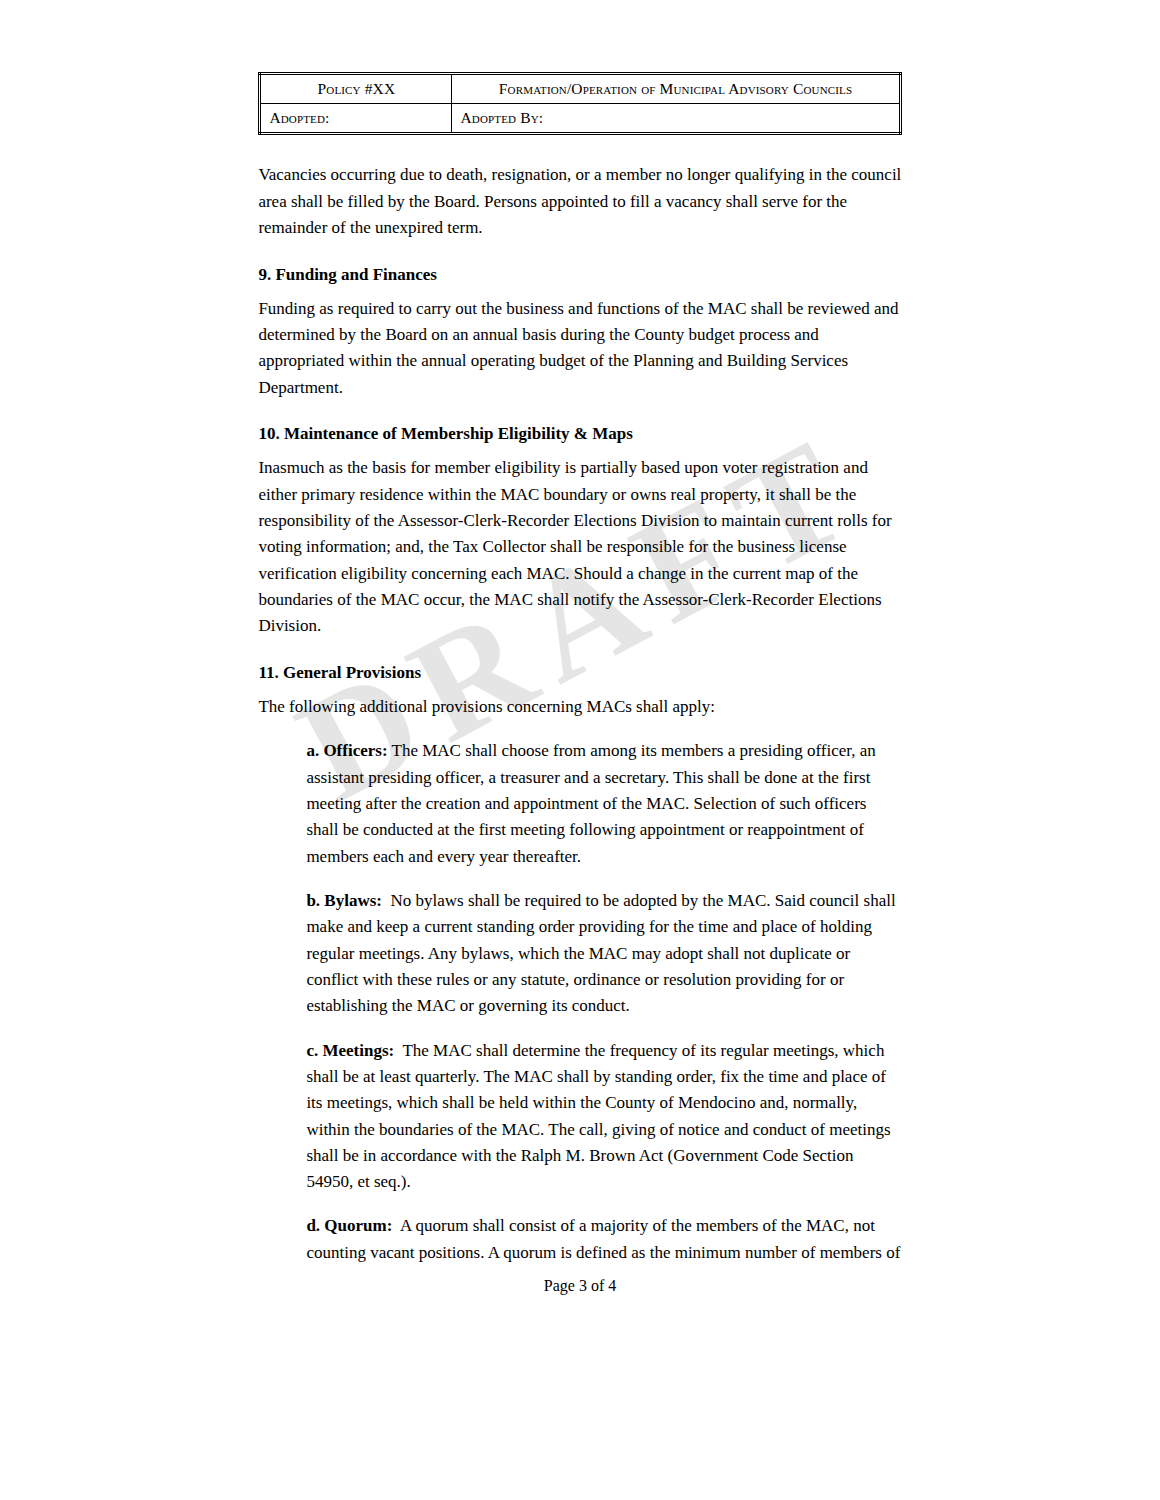DRAFT
| Policy #XX | Formation/Operation of Municipal Advisory Councils |
| Adopted: | Adopted By: |
Vacancies occurring due to death, resignation, or a member no longer qualifying in the council area shall be filled by the Board. Persons appointed to fill a vacancy shall serve for the remainder of the unexpired term.
9. Funding and Finances
Funding as required to carry out the business and functions of the MAC shall be reviewed and determined by the Board on an annual basis during the County budget process and appropriated within the annual operating budget of the Planning and Building Services Department.
10. Maintenance of Membership Eligibility & Maps
Inasmuch as the basis for member eligibility is partially based upon voter registration and either primary residence within the MAC boundary or owns real property, it shall be the responsibility of the Assessor-Clerk-Recorder Elections Division to maintain current rolls for voting information; and, the Tax Collector shall be responsible for the business license verification eligibility concerning each MAC. Should a change in the current map of the boundaries of the MAC occur, the MAC shall notify the Assessor-Clerk-Recorder Elections Division.
11. General Provisions
The following additional provisions concerning MACs shall apply:
a. Officers: The MAC shall choose from among its members a presiding officer, an assistant presiding officer, a treasurer and a secretary. This shall be done at the first meeting after the creation and appointment of the MAC. Selection of such officers shall be conducted at the first meeting following appointment or reappointment of members each and every year thereafter.
b. Bylaws: No bylaws shall be required to be adopted by the MAC. Said council shall make and keep a current standing order providing for the time and place of holding regular meetings. Any bylaws, which the MAC may adopt shall not duplicate or conflict with these rules or any statute, ordinance or resolution providing for or establishing the MAC or governing its conduct.
c. Meetings: The MAC shall determine the frequency of its regular meetings, which shall be at least quarterly. The MAC shall by standing order, fix the time and place of its meetings, which shall be held within the County of Mendocino and, normally, within the boundaries of the MAC. The call, giving of notice and conduct of meetings shall be in accordance with the Ralph M. Brown Act (Government Code Section 54950, et seq.).
d. Quorum: A quorum shall consist of a majority of the members of the MAC, not counting vacant positions. A quorum is defined as the minimum number of members of
Page 3 of 4